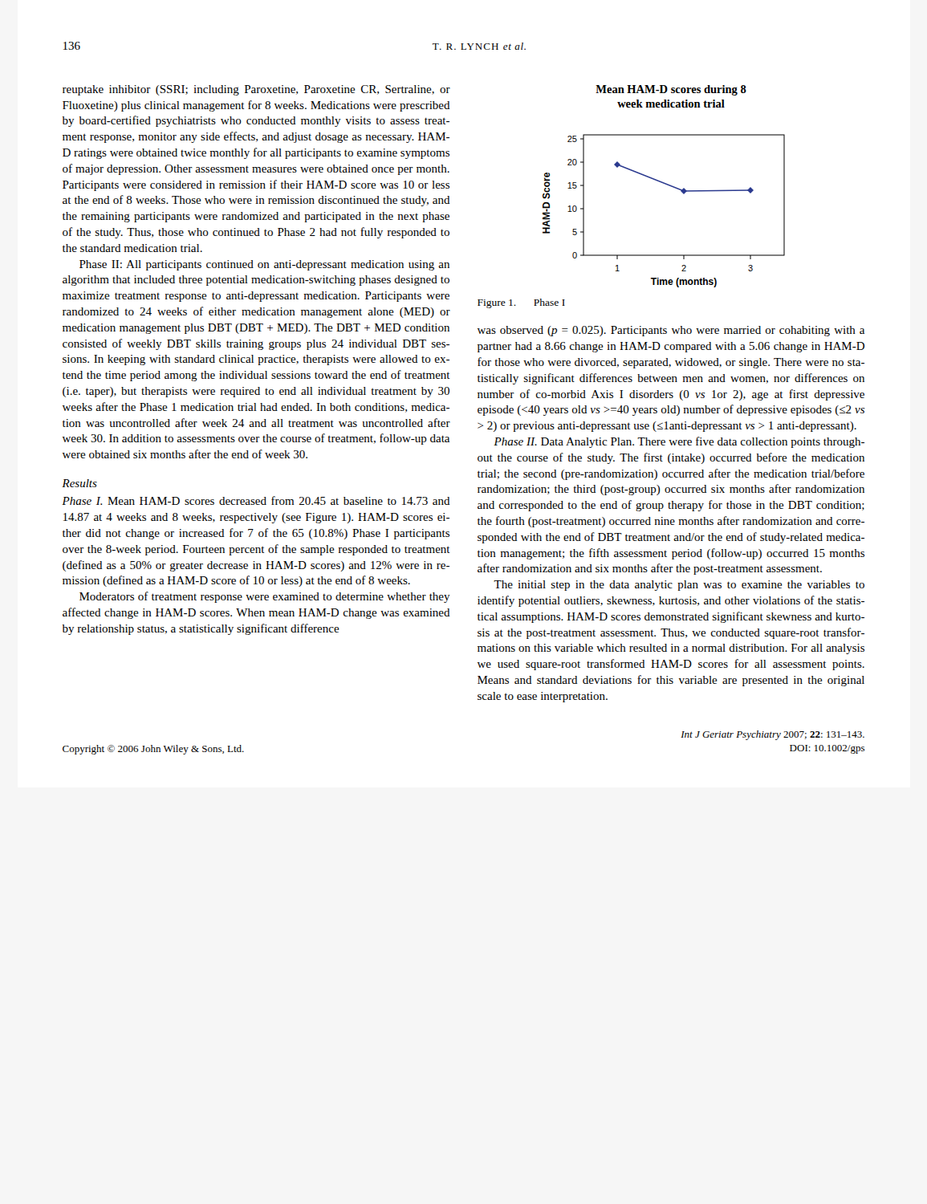136
T. R. Lynch et al.
reuptake inhibitor (SSRI; including Paroxetine, Paroxetine CR, Sertraline, or Fluoxetine) plus clinical management for 8 weeks. Medications were prescribed by board-certified psychiatrists who conducted monthly visits to assess treatment response, monitor any side effects, and adjust dosage as necessary. HAM-D ratings were obtained twice monthly for all participants to examine symptoms of major depression. Other assessment measures were obtained once per month. Participants were considered in remission if their HAM-D score was 10 or less at the end of 8 weeks. Those who were in remission discontinued the study, and the remaining participants were randomized and participated in the next phase of the study. Thus, those who continued to Phase 2 had not fully responded to the standard medication trial.
Phase II: All participants continued on anti-depressant medication using an algorithm that included three potential medication-switching phases designed to maximize treatment response to anti-depressant medication. Participants were randomized to 24 weeks of either medication management alone (MED) or medication management plus DBT (DBT + MED). The DBT + MED condition consisted of weekly DBT skills training groups plus 24 individual DBT sessions. In keeping with standard clinical practice, therapists were allowed to extend the time period among the individual sessions toward the end of treatment (i.e. taper), but therapists were required to end all individual treatment by 30 weeks after the Phase 1 medication trial had ended. In both conditions, medication was uncontrolled after week 24 and all treatment was uncontrolled after week 30. In addition to assessments over the course of treatment, follow-up data were obtained six months after the end of week 30.
Results
Phase I. Mean HAM-D scores decreased from 20.45 at baseline to 14.73 and 14.87 at 4 weeks and 8 weeks, respectively (see Figure 1). HAM-D scores either did not change or increased for 7 of the 65 (10.8%) Phase I participants over the 8-week period. Fourteen percent of the sample responded to treatment (defined as a 50% or greater decrease in HAM-D scores) and 12% were in remission (defined as a HAM-D score of 10 or less) at the end of 8 weeks.
Moderators of treatment response were examined to determine whether they affected change in HAM-D scores. When mean HAM-D change was examined by relationship status, a statistically significant difference
Mean HAM-D scores during 8
week medication trial
HAM-D Score 25 20 15 10 5 0 1 2 3 Time (months)
Figure 1. Phase I
was observed (p = 0.025). Participants who were married or cohabiting with a partner had a 8.66 change in HAM-D compared with a 5.06 change in HAM-D for those who were divorced, separated, widowed, or single. There were no statistically significant differences between men and women, nor differences on number of co-morbid Axis I disorders (0 vs 1or 2), age at first depressive episode (<40 years old vs >=40 years old) number of depressive episodes (≤2 vs > 2) or previous anti-depressant use (≤1anti-depressant vs > 1 anti-depressant).
Phase II. Data Analytic Plan. There were five data collection points throughout the course of the study. The first (intake) occurred before the medication trial; the second (pre-randomization) occurred after the medication trial/before randomization; the third (post-group) occurred six months after randomization and corresponded to the end of group therapy for those in the DBT condition; the fourth (post-treatment) occurred nine months after randomization and corresponded with the end of DBT treatment and/or the end of study-related medication management; the fifth assessment period (follow-up) occurred 15 months after randomization and six months after the post-treatment assessment.
The initial step in the data analytic plan was to examine the variables to identify potential outliers, skewness, kurtosis, and other violations of the statistical assumptions. HAM-D scores demonstrated significant skewness and kurtosis at the post-treatment assessment. Thus, we conducted square-root transformations on this variable which resulted in a normal distribution. For all analysis we used square-root transformed HAM-D scores for all assessment points. Means and standard deviations for this variable are presented in the original scale to ease interpretation.
Copyright © 2006 John Wiley & Sons, Ltd.
Int J Geriatr Psychiatry 2007; 22: 131–143.
DOI: 10.1002/gps